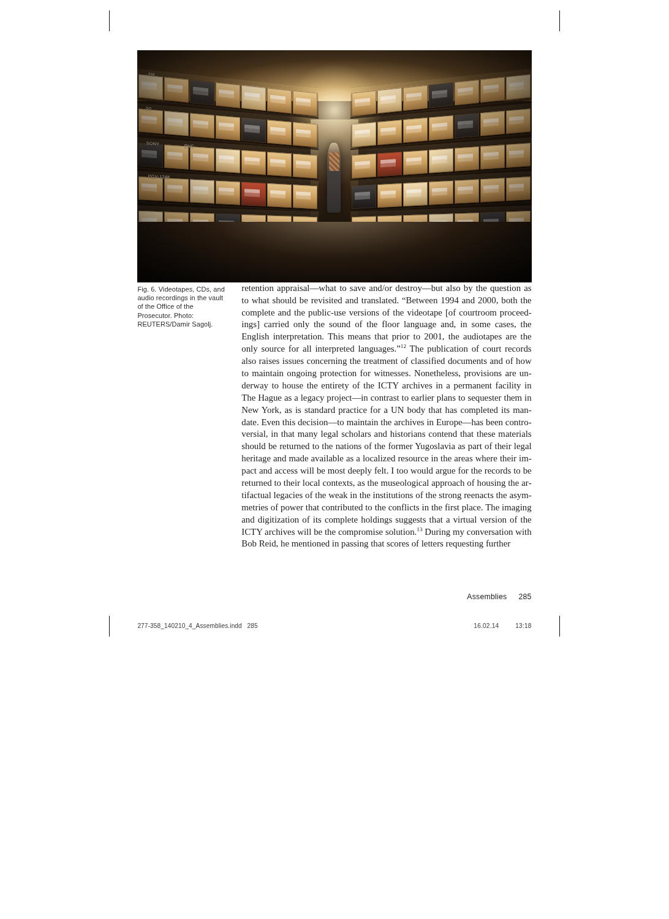AM
-50
SONY DVC
PGV-124K
Fig. 6. Videotapes, CDs, and audio recordings in the vault of the Office of the Prosecutor. Photo: REUTERS/Damir Sagolj.
retention appraisal—what to save and/or destroy—but also by the question as to what should be revisited and translated. “Between 1994 and 2000, both the complete and the public-use versions of the videotape [of courtroom proceedings] carried only the sound of the floor language and, in some cases, the English interpretation. This means that prior to 2001, the audiotapes are the only source for all interpreted languages.”12 The publication of court records also raises issues concerning the treatment of classified documents and of how to maintain ongoing protection for witnesses. Nonetheless, provisions are underway to house the entirety of the ICTY archives in a permanent facility in The Hague as a legacy project—in contrast to earlier plans to sequester them in New York, as is standard practice for a UN body that has completed its mandate. Even this decision—to maintain the archives in Europe—has been controversial, in that many legal scholars and historians contend that these materials should be returned to the nations of the former Yugoslavia as part of their legal heritage and made available as a localized resource in the areas where their impact and access will be most deeply felt. I too would argue for the records to be returned to their local contexts, as the museological approach of housing the artifactual legacies of the weak in the institutions of the strong reenacts the asymmetries of power that contributed to the conflicts in the first place. The imaging and digitization of its complete holdings suggests that a virtual version of the ICTY archives will be the compromise solution.13 During my conversation with Bob Reid, he mentioned in passing that scores of letters requesting further
Assemblies 285
277-358_140210_4_Assemblies.indd 285
16.02.1413:18